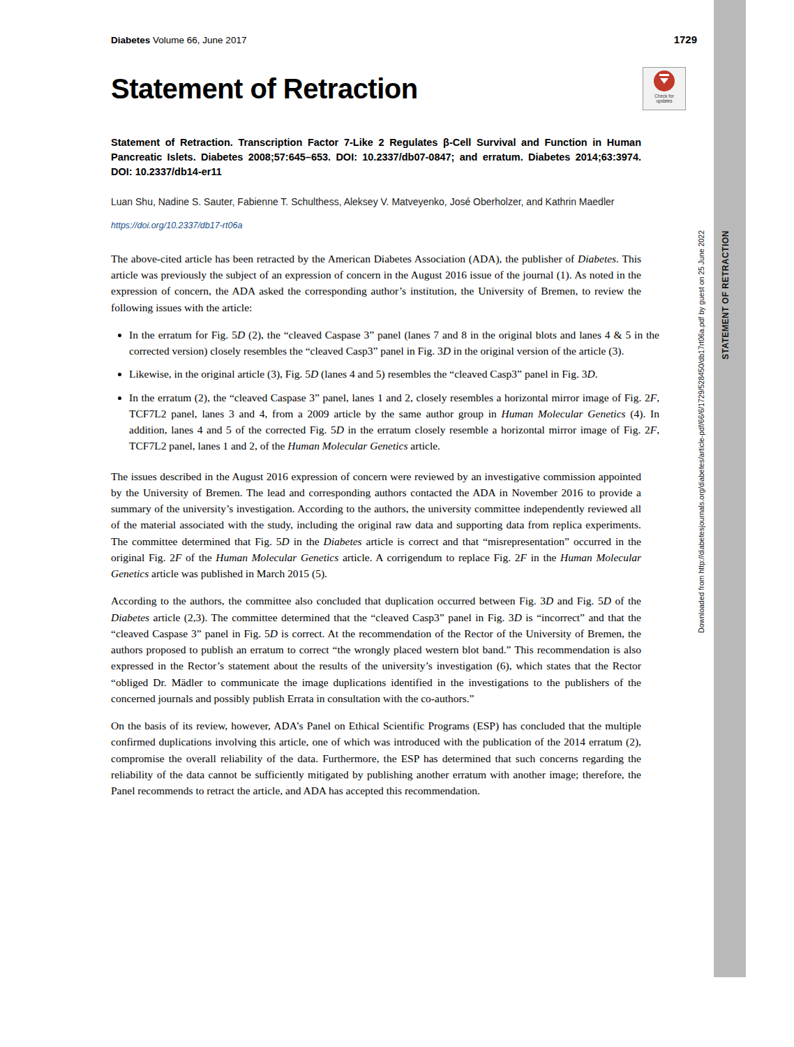Diabetes Volume 66, June 2017
1729
Check for
updates
Downloaded from http://diabetesjournals.org/diabetes/article-pdf/66/6/1729/528450/db17rt06a.pdf by guest on 25 June 2022
STATEMENT OF RETRACTION
Statement of Retraction
Statement of Retraction. Transcription Factor 7-Like 2 Regulates β-Cell Survival and Function in Human Pancreatic Islets. Diabetes 2008;57:645–653. DOI: 10.2337/db07-0847; and erratum. Diabetes 2014;63:3974. DOI: 10.2337/db14-er11
Luan Shu, Nadine S. Sauter, Fabienne T. Schulthess, Aleksey V. Matveyenko, José Oberholzer, and Kathrin Maedler
https://doi.org/10.2337/db17-rt06a
The above-cited article has been retracted by the American Diabetes Association (ADA), the publisher of Diabetes. This article was previously the subject of an expression of concern in the August 2016 issue of the journal (1). As noted in the expression of concern, the ADA asked the corresponding author’s institution, the University of Bremen, to review the following issues with the article:
In the erratum for Fig. 5D (2), the “cleaved Caspase 3” panel (lanes 7 and 8 in the original blots and lanes 4 & 5 in the corrected version) closely resembles the “cleaved Casp3” panel in Fig. 3D in the original version of the article (3).
Likewise, in the original article (3), Fig. 5D (lanes 4 and 5) resembles the “cleaved Casp3” panel in Fig. 3D.
In the erratum (2), the “cleaved Caspase 3” panel, lanes 1 and 2, closely resembles a horizontal mirror image of Fig. 2F, TCF7L2 panel, lanes 3 and 4, from a 2009 article by the same author group in Human Molecular Genetics (4). In addition, lanes 4 and 5 of the corrected Fig. 5D in the erratum closely resemble a horizontal mirror image of Fig. 2F, TCF7L2 panel, lanes 1 and 2, of the Human Molecular Genetics article.
The issues described in the August 2016 expression of concern were reviewed by an investigative commission appointed by the University of Bremen. The lead and corresponding authors contacted the ADA in November 2016 to provide a summary of the university’s investigation. According to the authors, the university committee independently reviewed all of the material associated with the study, including the original raw data and supporting data from replica experiments. The committee determined that Fig. 5D in the Diabetes article is correct and that “misrepresentation” occurred in the original Fig. 2F of the Human Molecular Genetics article. A corrigendum to replace Fig. 2F in the Human Molecular Genetics article was published in March 2015 (5).
According to the authors, the committee also concluded that duplication occurred between Fig. 3D and Fig. 5D of the Diabetes article (2,3). The committee determined that the “cleaved Casp3” panel in Fig. 3D is “incorrect” and that the “cleaved Caspase 3” panel in Fig. 5D is correct. At the recommendation of the Rector of the University of Bremen, the authors proposed to publish an erratum to correct “the wrongly placed western blot band.” This recommendation is also expressed in the Rector’s statement about the results of the university’s investigation (6), which states that the Rector “obliged Dr. Mädler to communicate the image duplications identified in the investigations to the publishers of the concerned journals and possibly publish Errata in consultation with the co-authors.”
On the basis of its review, however, ADA’s Panel on Ethical Scientific Programs (ESP) has concluded that the multiple confirmed duplications involving this article, one of which was introduced with the publication of the 2014 erratum (2), compromise the overall reliability of the data. Furthermore, the ESP has determined that such concerns regarding the reliability of the data cannot be sufficiently mitigated by publishing another erratum with another image; therefore, the Panel recommends to retract the article, and ADA has accepted this recommendation.